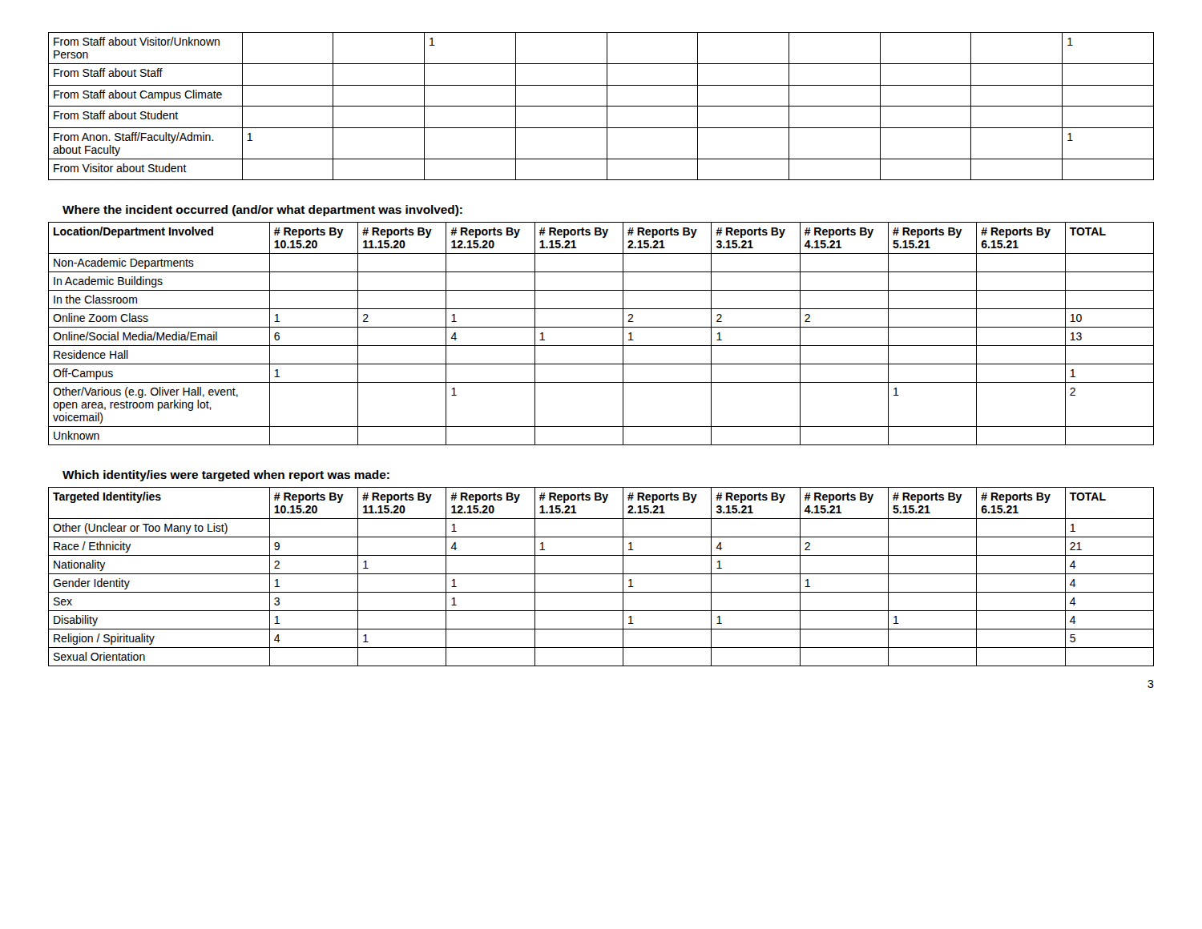| From Staff about Visitor/Unknown Person | | | 1 | | | | | | | 1 |
| From Staff about Staff | | | | | | | | | | |
| From Staff about Campus Climate | | | | | | | | | | |
| From Staff about Student | | | | | | | | | | |
| From Anon. Staff/Faculty/Admin. about Faculty | 1 | | | | | | | | | 1 |
| From Visitor about Student | | | | | | | | | | |
Where the incident occurred (and/or what department was involved):
| Location/Department Involved | # Reports By 10.15.20 | # Reports By 11.15.20 | # Reports By 12.15.20 | # Reports By 1.15.21 | # Reports By 2.15.21 | # Reports By 3.15.21 | # Reports By 4.15.21 | # Reports By 5.15.21 | # Reports By 6.15.21 | TOTAL |
| --- | --- | --- | --- | --- | --- | --- | --- | --- | --- | --- |
| Non-Academic Departments | | | | | | | | | | |
| In Academic Buildings | | | | | | | | | | |
| In the Classroom | | | | | | | | | | |
| Online Zoom Class | 1 | 2 | 1 | | 2 | 2 | 2 | | | 10 |
| Online/Social Media/Media/Email | 6 | | 4 | 1 | 1 | 1 | | | | 13 |
| Residence Hall | | | | | | | | | | |
| Off-Campus | 1 | | | | | | | | | 1 |
| Other/Various (e.g. Oliver Hall, event, open area, restroom parking lot, voicemail) | | | 1 | | | | | 1 | | 2 |
| Unknown | | | | | | | | | | |
Which identity/ies were targeted when report was made:
| Targeted Identity/ies | # Reports By 10.15.20 | # Reports By 11.15.20 | # Reports By 12.15.20 | # Reports By 1.15.21 | # Reports By 2.15.21 | # Reports By 3.15.21 | # Reports By 4.15.21 | # Reports By 5.15.21 | # Reports By 6.15.21 | TOTAL |
| --- | --- | --- | --- | --- | --- | --- | --- | --- | --- | --- |
| Other (Unclear or Too Many to List) | | | 1 | | | | | | | 1 |
| Race / Ethnicity | 9 | | 4 | 1 | 1 | 4 | 2 | | | 21 |
| Nationality | 2 | 1 | | | | 1 | | | | 4 |
| Gender Identity | 1 | | 1 | | 1 | | 1 | | | 4 |
| Sex | 3 | | 1 | | | | | | | 4 |
| Disability | 1 | | | | 1 | 1 | | 1 | | 4 |
| Religion / Spirituality | 4 | 1 | | | | | | | | 5 |
| Sexual Orientation | | | | | | | | | | |
3